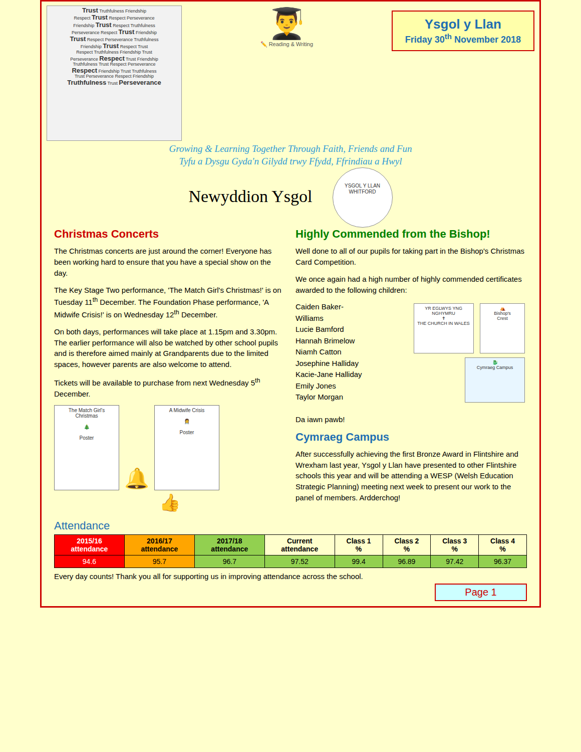Trust Truthfulness Friendship
Respect Trust Respect Perseverance
Friendship Trust Respect Truthfulness
Perseverance Respect Trust Friendship
Trust Respect Perseverance Truthfulness
Friendship Trust Respect Trust
Respect Truthfulness Friendship Trust
Perseverance Respect Trust Friendship
Truthfulness Trust Respect Perseverance
Respect Friendship Trust Truthfulness
Trust Perseverance Respect Friendship
Truthfulness Trust Perseverance
👨‍🎓
✏️ Reading & Writing
Ysgol y Llan
Friday 30th November 2018
Growing & Learning Together Through Faith, Friends and Fun
Tyfu a Dysgu Gyda'n Gilydd trwy Ffydd, Ffrindiau a Hwyl
Newyddion Ysgol
YSGOL Y LLAN
WHITFORD
Christmas Concerts
The Christmas concerts are just around the corner! Everyone has been working hard to ensure that you have a special show on the day.
The Key Stage Two performance, 'The Match Girl's Christmas!' is on Tuesday 11th December. The Foundation Phase performance, 'A Midwife Crisis!' is on Wednesday 12th December.
On both days, performances will take place at 1.15pm and 3.30pm. The earlier performance will also be watched by other school pupils and is therefore aimed mainly at Grandparents due to the limited spaces, however parents are also welcome to attend.
Tickets will be available to purchase from next Wednesday 5th December.
The Match Girl's Christmas
🎄
Poster
🔔
A Midwife Crisis
👩‍⚕️
Poster
👍
Highly Commended from the Bishop!
Well done to all of our pupils for taking part in the Bishop's Christmas Card Competition.
We once again had a high number of highly commended certificates awarded to the following children:
Caiden Baker-Williams
Lucie Bamford
Hannah Brimelow
Niamh Catton
Josephine Halliday
Kacie-Jane Halliday
Emily Jones
Taylor Morgan
Da iawn pawb!
YR EGLWYS YNG NGHYMRU
✝
THE CHURCH IN WALES
⛺
Bishop's
Crest
🐉
Cymraeg Campus
Cymraeg Campus
After successfully achieving the first Bronze Award in Flintshire and Wrexham last year, Ysgol y Llan have presented to other Flintshire schools this year and will be attending a WESP (Welsh Education Strategic Planning) meeting next week to present our work to the panel of members. Ardderchog!
Attendance
| 2015/16 attendance | 2016/17 attendance | 2017/18 attendance | Current attendance | Class 1 % | Class 2 % | Class 3 % | Class 4 % |
| --- | --- | --- | --- | --- | --- | --- | --- |
| 94.6 | 95.7 | 96.7 | 97.52 | 99.4 | 96.89 | 97.42 | 96.37 |
Every day counts! Thank you all for supporting us in improving attendance across the school.
Page 1